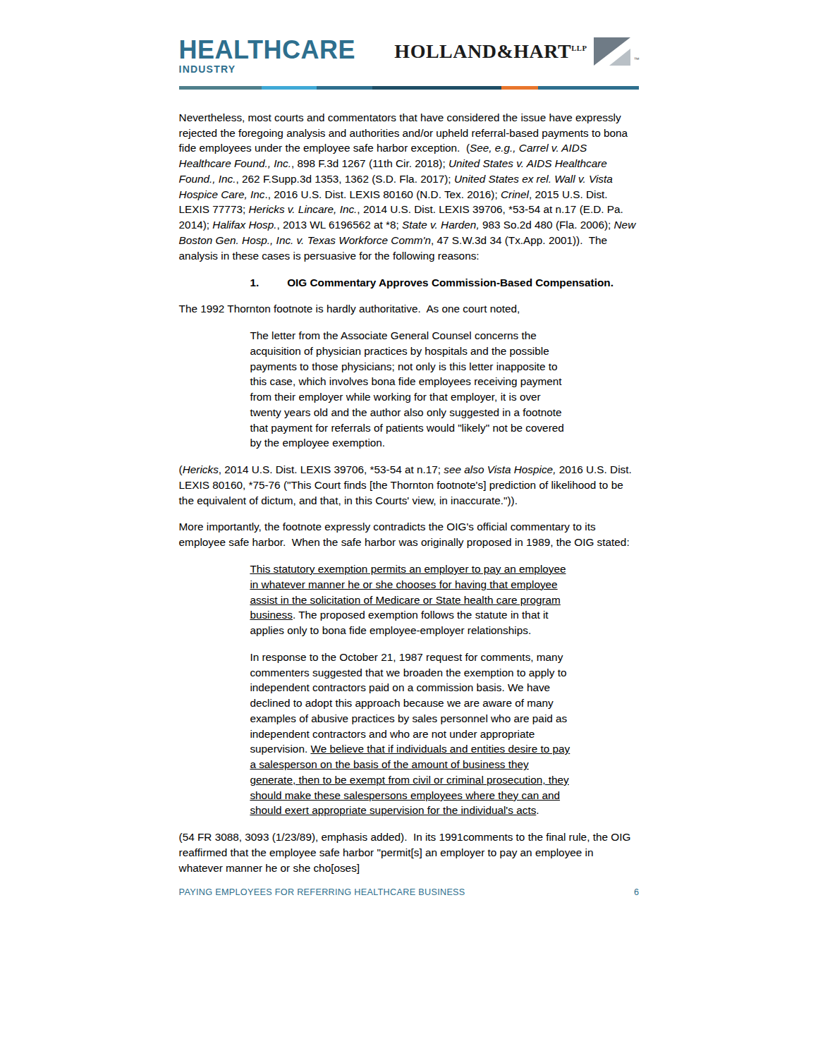HEALTHCARE
INDUSTRY
HOLLAND&HARTLLP
™
Nevertheless, most courts and commentators that have considered the issue have expressly rejected the foregoing analysis and authorities and/or upheld referral-based payments to bona fide employees under the employee safe harbor exception. (See, e.g., Carrel v. AIDS Healthcare Found., Inc., 898 F.3d 1267 (11th Cir. 2018); United States v. AIDS Healthcare Found., Inc., 262 F.Supp.3d 1353, 1362 (S.D. Fla. 2017); United States ex rel. Wall v. Vista Hospice Care, Inc., 2016 U.S. Dist. LEXIS 80160 (N.D. Tex. 2016); Crinel, 2015 U.S. Dist. LEXIS 77773; Hericks v. Lincare, Inc., 2014 U.S. Dist. LEXIS 39706, *53-54 at n.17 (E.D. Pa. 2014); Halifax Hosp., 2013 WL 6196562 at *8; State v. Harden, 983 So.2d 480 (Fla. 2006); New Boston Gen. Hosp., Inc. v. Texas Workforce Comm'n, 47 S.W.3d 34 (Tx.App. 2001)). The analysis in these cases is persuasive for the following reasons:
1. OIG Commentary Approves Commission-Based Compensation.
The 1992 Thornton footnote is hardly authoritative. As one court noted,
The letter from the Associate General Counsel concerns the acquisition of physician practices by hospitals and the possible payments to those physicians; not only is this letter inapposite to this case, which involves bona fide employees receiving payment from their employer while working for that employer, it is over twenty years old and the author also only suggested in a footnote that payment for referrals of patients would "likely" not be covered by the employee exemption.
(Hericks, 2014 U.S. Dist. LEXIS 39706, *53-54 at n.17; see also Vista Hospice, 2016 U.S. Dist. LEXIS 80160, *75-76 ("This Court finds [the Thornton footnote's] prediction of likelihood to be the equivalent of dictum, and that, in this Courts' view, in inaccurate.")).
More importantly, the footnote expressly contradicts the OIG's official commentary to its employee safe harbor. When the safe harbor was originally proposed in 1989, the OIG stated:
This statutory exemption permits an employer to pay an employee in whatever manner he or she chooses for having that employee assist in the solicitation of Medicare or State health care program business. The proposed exemption follows the statute in that it applies only to bona fide employee-employer relationships.
In response to the October 21, 1987 request for comments, many commenters suggested that we broaden the exemption to apply to independent contractors paid on a commission basis. We have declined to adopt this approach because we are aware of many examples of abusive practices by sales personnel who are paid as independent contractors and who are not under appropriate supervision. We believe that if individuals and entities desire to pay a salesperson on the basis of the amount of business they generate, then to be exempt from civil or criminal prosecution, they should make these salespersons employees where they can and should exert appropriate supervision for the individual's acts.
(54 FR 3088, 3093 (1/23/89), emphasis added). In its 1991comments to the final rule, the OIG reaffirmed that the employee safe harbor "permit[s] an employer to pay an employee in whatever manner he or she cho[oses]
Paying Employees for Referring Healthcare Business
6